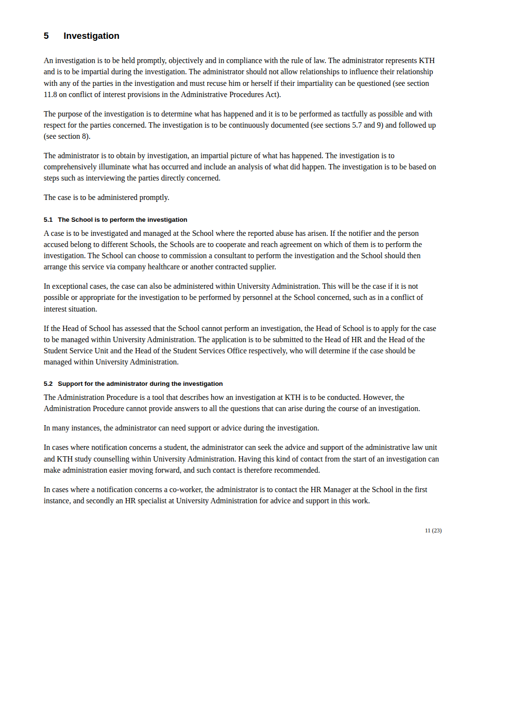5 Investigation
An investigation is to be held promptly, objectively and in compliance with the rule of law. The administrator represents KTH and is to be impartial during the investigation. The administrator should not allow relationships to influence their relationship with any of the parties in the investigation and must recuse him or herself if their impartiality can be questioned (see section 11.8 on conflict of interest provisions in the Administrative Procedures Act).
The purpose of the investigation is to determine what has happened and it is to be performed as tactfully as possible and with respect for the parties concerned. The investigation is to be continuously documented (see sections 5.7 and 9) and followed up (see section 8).
The administrator is to obtain by investigation, an impartial picture of what has happened. The investigation is to comprehensively illuminate what has occurred and include an analysis of what did happen. The investigation is to be based on steps such as interviewing the parties directly concerned.
The case is to be administered promptly.
5.1 The School is to perform the investigation
A case is to be investigated and managed at the School where the reported abuse has arisen. If the notifier and the person accused belong to different Schools, the Schools are to cooperate and reach agreement on which of them is to perform the investigation. The School can choose to commission a consultant to perform the investigation and the School should then arrange this service via company healthcare or another contracted supplier.
In exceptional cases, the case can also be administered within University Administration. This will be the case if it is not possible or appropriate for the investigation to be performed by personnel at the School concerned, such as in a conflict of interest situation.
If the Head of School has assessed that the School cannot perform an investigation, the Head of School is to apply for the case to be managed within University Administration. The application is to be submitted to the Head of HR and the Head of the Student Service Unit and the Head of the Student Services Office respectively, who will determine if the case should be managed within University Administration.
5.2 Support for the administrator during the investigation
The Administration Procedure is a tool that describes how an investigation at KTH is to be conducted. However, the Administration Procedure cannot provide answers to all the questions that can arise during the course of an investigation.
In many instances, the administrator can need support or advice during the investigation.
In cases where notification concerns a student, the administrator can seek the advice and support of the administrative law unit and KTH study counselling within University Administration. Having this kind of contact from the start of an investigation can make administration easier moving forward, and such contact is therefore recommended.
In cases where a notification concerns a co-worker, the administrator is to contact the HR Manager at the School in the first instance, and secondly an HR specialist at University Administration for advice and support in this work.
11 (23)